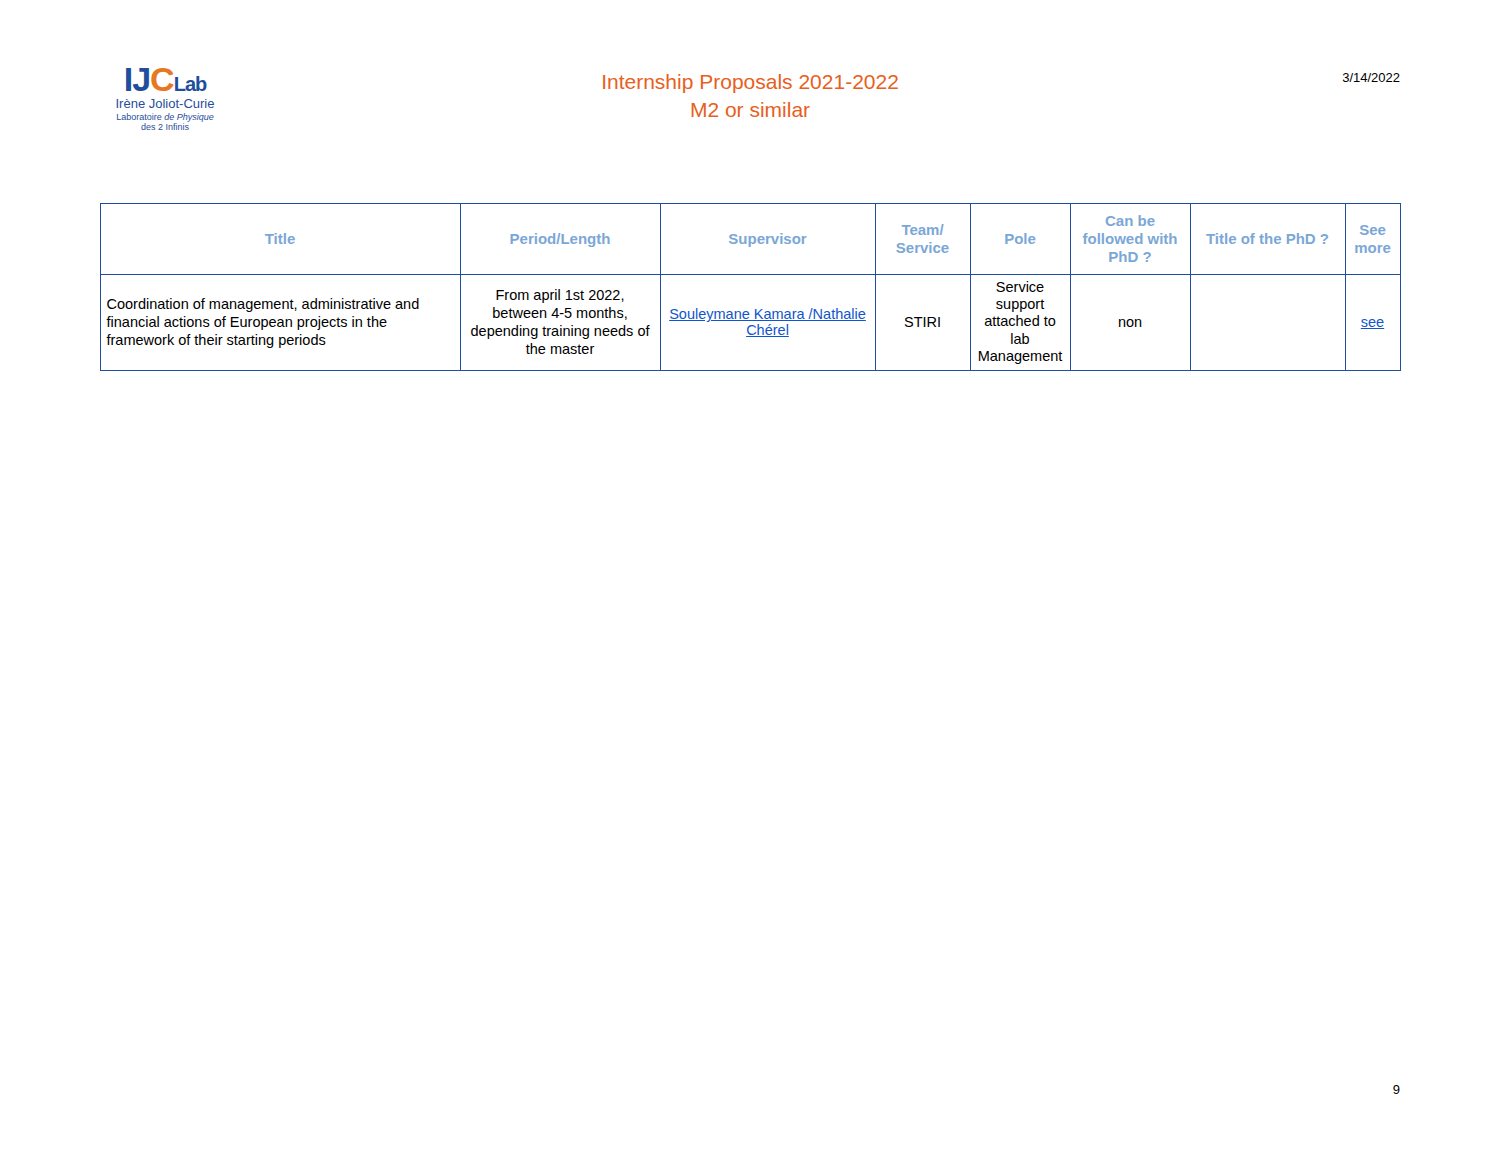IJ CLab
Irène Joliot-Curie
Laboratoire de Physique
des 2 Infinis
3/14/2022
Internship Proposals 2021-2022
M2 or similar
| Title | Period/Length | Supervisor | Team/ Service | Pole | Can be followed with PhD ? | Title of the PhD ? | See more |
| --- | --- | --- | --- | --- | --- | --- | --- |
| Coordination of management, administrative and financial actions of European projects in the framework of their starting periods | From april 1st 2022, between 4-5 months, depending training needs of the master | Souleymane Kamara /Nathalie Chérel | STIRI | Service support attached to lab Management | non | | see |
9